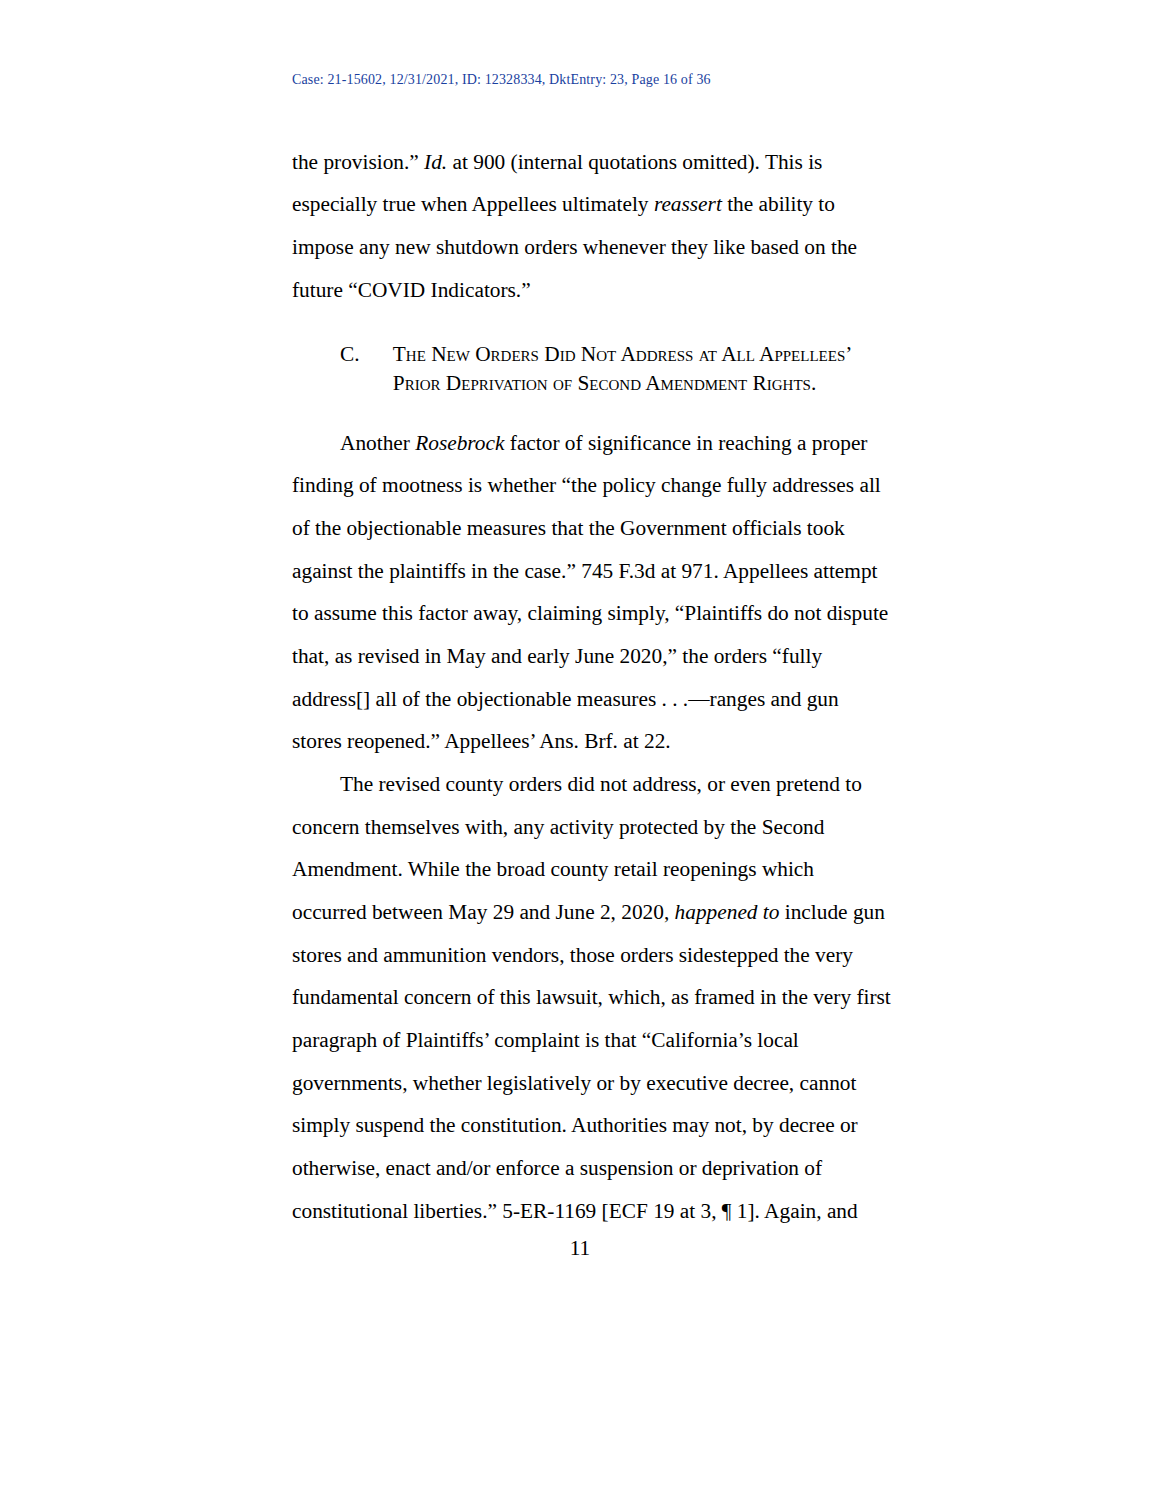Case: 21-15602, 12/31/2021, ID: 12328334, DktEntry: 23, Page 16 of 36
the provision.” Id. at 900 (internal quotations omitted). This is especially true when Appellees ultimately reassert the ability to impose any new shutdown orders whenever they like based on the future “COVID Indicators.”
C.
The New Orders Did Not Address at All Appellees’ Prior Deprivation of Second Amendment Rights.
Another Rosebrock factor of significance in reaching a proper finding of mootness is whether “the policy change fully addresses all of the objectionable measures that the Government officials took against the plaintiffs in the case.” 745 F.3d at 971. Appellees attempt to assume this factor away, claiming simply, “Plaintiffs do not dispute that, as revised in May and early June 2020,” the orders “fully address[] all of the objectionable measures . . .—ranges and gun stores reopened.” Appellees’ Ans. Brf. at 22.
The revised county orders did not address, or even pretend to concern themselves with, any activity protected by the Second Amendment. While the broad county retail reopenings which occurred between May 29 and June 2, 2020, happened to include gun stores and ammunition vendors, those orders sidestepped the very fundamental concern of this lawsuit, which, as framed in the very first paragraph of Plaintiffs’ complaint is that “California’s local governments, whether legislatively or by executive decree, cannot simply suspend the constitution. Authorities may not, by decree or otherwise, enact and/or enforce a suspension or deprivation of constitutional liberties.” 5-ER-1169 [ECF 19 at 3, ¶ 1]. Again, and
11